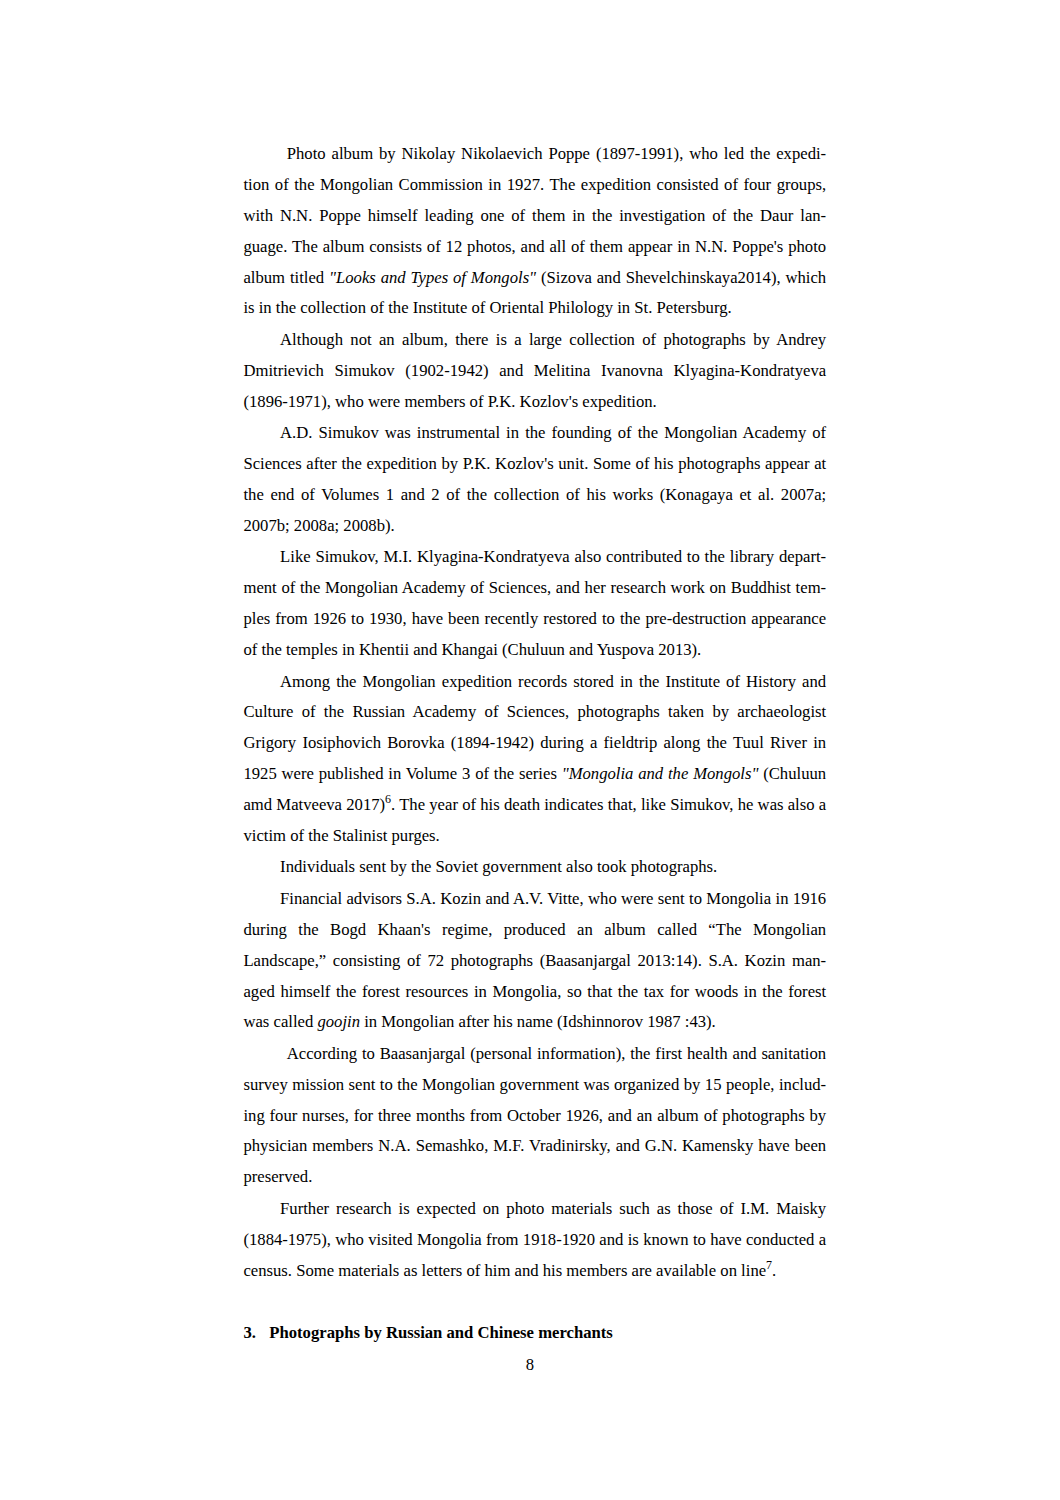Photo album by Nikolay Nikolaevich Poppe (1897-1991), who led the expedition of the Mongolian Commission in 1927. The expedition consisted of four groups, with N.N. Poppe himself leading one of them in the investigation of the Daur language. The album consists of 12 photos, and all of them appear in N.N. Poppe's photo album titled "Looks and Types of Mongols" (Sizova and Shevelchinskaya2014), which is in the collection of the Institute of Oriental Philology in St. Petersburg.
Although not an album, there is a large collection of photographs by Andrey Dmitrievich Simukov (1902-1942) and Melitina Ivanovna Klyagina-Kondratyeva (1896-1971), who were members of P.K. Kozlov's expedition.
A.D. Simukov was instrumental in the founding of the Mongolian Academy of Sciences after the expedition by P.K. Kozlov's unit. Some of his photographs appear at the end of Volumes 1 and 2 of the collection of his works (Konagaya et al. 2007a; 2007b; 2008a; 2008b).
Like Simukov, M.I. Klyagina-Kondratyeva also contributed to the library department of the Mongolian Academy of Sciences, and her research work on Buddhist temples from 1926 to 1930, have been recently restored to the pre-destruction appearance of the temples in Khentii and Khangai (Chuluun and Yuspova 2013).
Among the Mongolian expedition records stored in the Institute of History and Culture of the Russian Academy of Sciences, photographs taken by archaeologist Grigory Iosiphovich Borovka (1894-1942) during a fieldtrip along the Tuul River in 1925 were published in Volume 3 of the series "Mongolia and the Mongols" (Chuluun amd Matveeva 2017)6. The year of his death indicates that, like Simukov, he was also a victim of the Stalinist purges.
Individuals sent by the Soviet government also took photographs.
Financial advisors S.A. Kozin and A.V. Vitte, who were sent to Mongolia in 1916 during the Bogd Khaan's regime, produced an album called “The Mongolian Landscape,” consisting of 72 photographs (Baasanjargal 2013:14). S.A. Kozin managed himself the forest resources in Mongolia, so that the tax for woods in the forest was called goojin in Mongolian after his name (Idshinnorov 1987 :43).
According to Baasanjargal (personal information), the first health and sanitation survey mission sent to the Mongolian government was organized by 15 people, including four nurses, for three months from October 1926, and an album of photographs by physician members N.A. Semashko, M.F. Vradinirsky, and G.N. Kamensky have been preserved.
Further research is expected on photo materials such as those of I.M. Maisky (1884-1975), who visited Mongolia from 1918-1920 and is known to have conducted a census. Some materials as letters of him and his members are available on line7.
3. Photographs by Russian and Chinese merchants
8